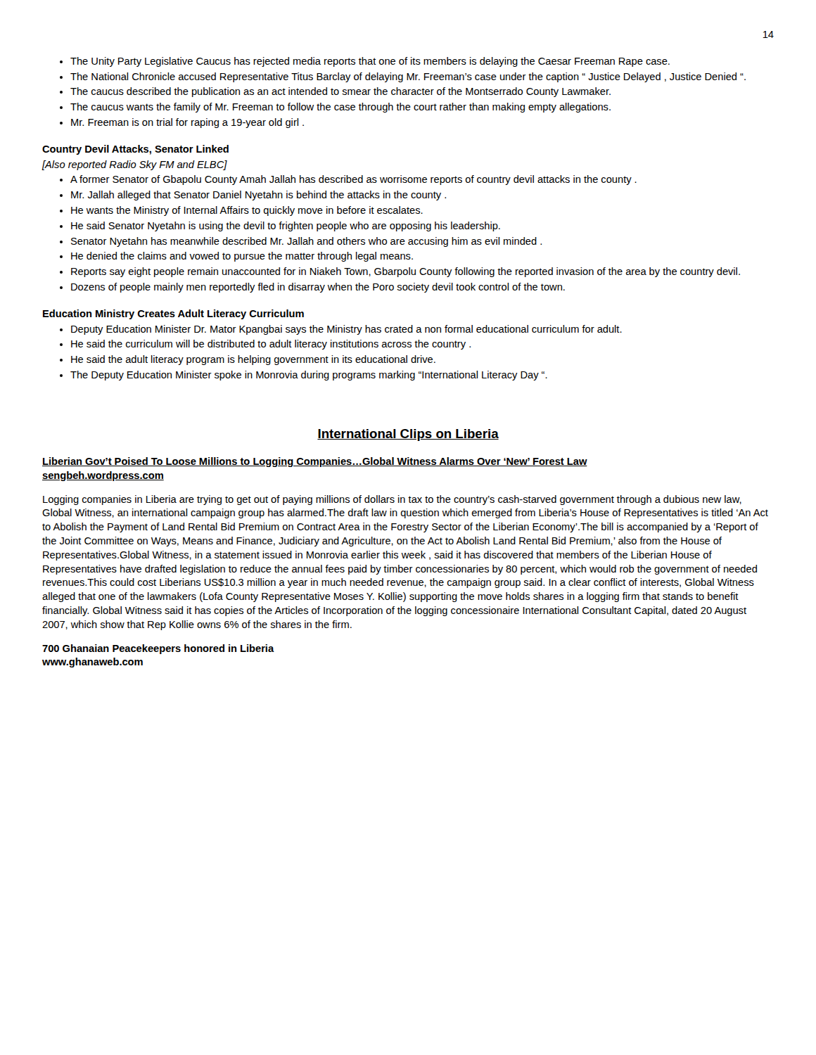14
The Unity Party Legislative Caucus has rejected media reports that one of its members is delaying the Caesar Freeman Rape case.
The National Chronicle accused Representative Titus Barclay of delaying Mr. Freeman’s case under the caption “ Justice Delayed , Justice Denied “.
The caucus described the publication as an act intended to smear the character of the Montserrado County Lawmaker.
The caucus wants the family of Mr. Freeman to follow the case through the court rather than making empty allegations.
Mr. Freeman is on trial for raping a 19-year old girl .
Country Devil Attacks, Senator Linked
[Also reported Radio Sky FM and ELBC]
A former Senator of Gbapolu County Amah Jallah has described as worrisome reports of country devil attacks in the county .
Mr. Jallah alleged that Senator Daniel Nyetahn is behind the attacks in the county .
He wants the Ministry of Internal Affairs to quickly move in before it escalates.
He said Senator Nyetahn is using the devil to frighten people who are opposing his leadership.
Senator Nyetahn has meanwhile described Mr. Jallah and others who are accusing him as evil minded .
He denied the claims and vowed to pursue the matter through legal means.
Reports say eight people remain unaccounted for in Niakeh Town, Gbarpolu County following the reported invasion of the area by the country devil.
Dozens of people mainly men reportedly fled in disarray when the Poro society devil took control of the town.
Education Ministry Creates Adult Literacy Curriculum
Deputy Education Minister Dr. Mator Kpangbai says the Ministry has crated a non formal educational curriculum for adult.
He said the curriculum will be distributed to adult literacy institutions across the country .
He said the adult literacy program is helping government in its educational drive.
The Deputy Education Minister spoke in Monrovia during programs marking “International Literacy Day “.
International Clips on Liberia
Liberian Gov’t Poised To Loose Millions to Logging Companies…Global Witness Alarms Over ‘New’ Forest Law
sengbeh.wordpress.com
Logging companies in Liberia are trying to get out of paying millions of dollars in tax to the country’s cash-starved government through a dubious new law, Global Witness, an international campaign group has alarmed.The draft law in question which emerged from Liberia’s House of Representatives is titled ‘An Act to Abolish the Payment of Land Rental Bid Premium on Contract Area in the Forestry Sector of the Liberian Economy’.The bill is accompanied by a ‘Report of the Joint Committee on Ways, Means and Finance, Judiciary and Agriculture, on the Act to Abolish Land Rental Bid Premium,’ also from the House of Representatives.Global Witness, in a statement issued in Monrovia earlier this week , said it has discovered that members of the Liberian House of Representatives have drafted legislation to reduce the annual fees paid by timber concessionaries by 80 percent, which would rob the government of needed revenues.This could cost Liberians US$10.3 million a year in much needed revenue, the campaign group said. In a clear conflict of interests, Global Witness alleged that one of the lawmakers (Lofa County Representative Moses Y. Kollie) supporting the move holds shares in a logging firm that stands to benefit financially. Global Witness said it has copies of the Articles of Incorporation of the logging concessionaire International Consultant Capital, dated 20 August 2007, which show that Rep Kollie owns 6% of the shares in the firm.
700 Ghanaian Peacekeepers honored in Liberia
www.ghanaweb.com